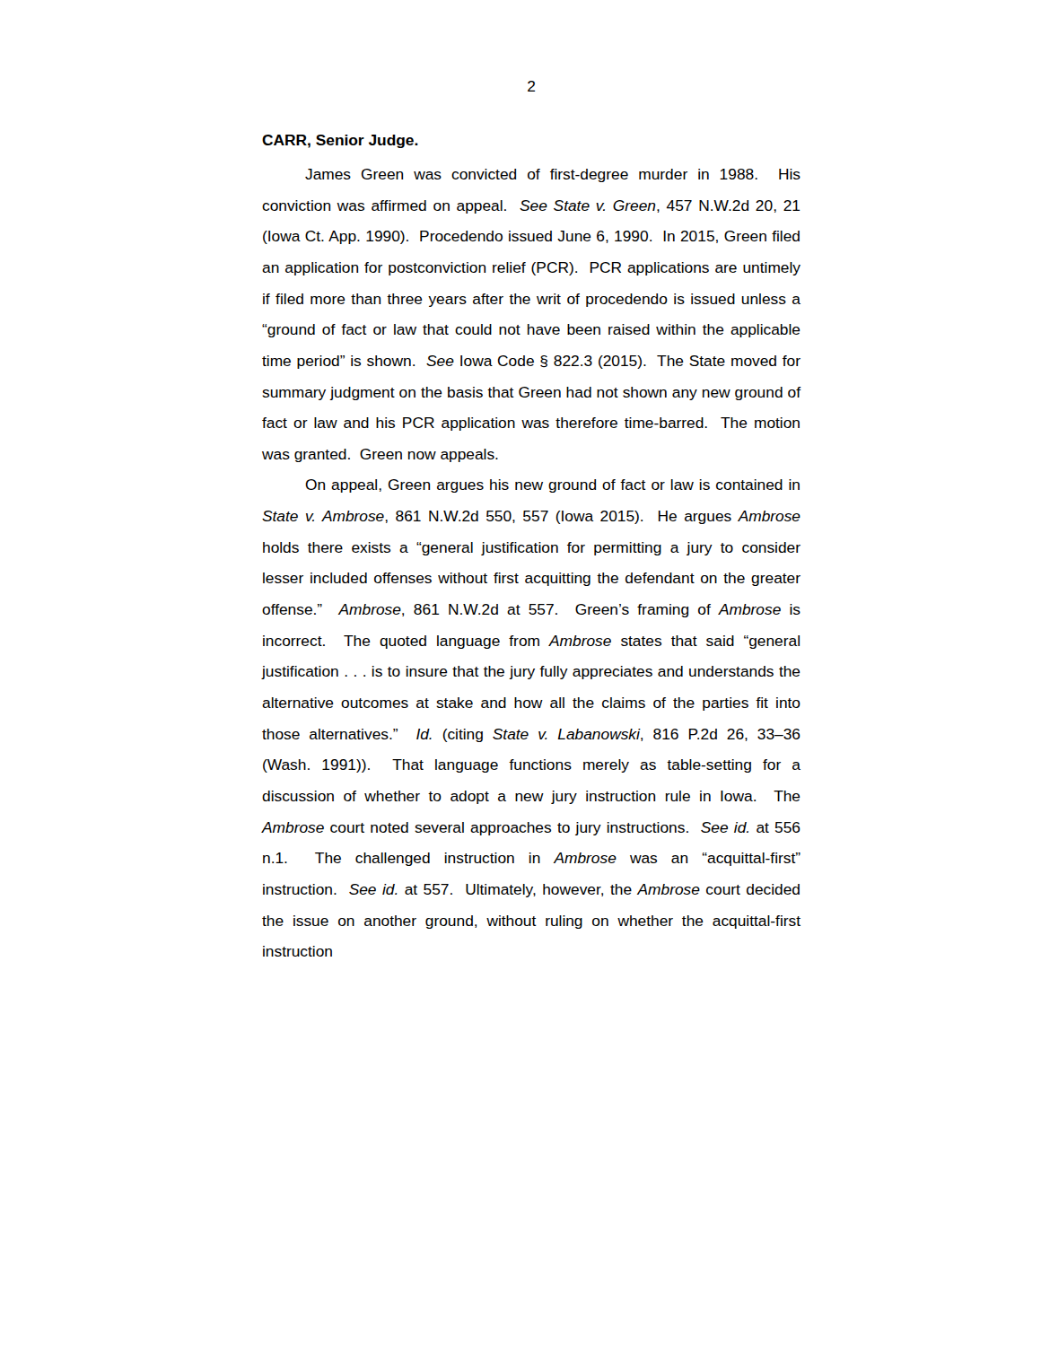2
CARR, Senior Judge.
James Green was convicted of first-degree murder in 1988. His conviction was affirmed on appeal. See State v. Green, 457 N.W.2d 20, 21 (Iowa Ct. App. 1990). Procedendo issued June 6, 1990. In 2015, Green filed an application for postconviction relief (PCR). PCR applications are untimely if filed more than three years after the writ of procedendo is issued unless a “ground of fact or law that could not have been raised within the applicable time period” is shown. See Iowa Code § 822.3 (2015). The State moved for summary judgment on the basis that Green had not shown any new ground of fact or law and his PCR application was therefore time-barred. The motion was granted. Green now appeals.
On appeal, Green argues his new ground of fact or law is contained in State v. Ambrose, 861 N.W.2d 550, 557 (Iowa 2015). He argues Ambrose holds there exists a “general justification for permitting a jury to consider lesser included offenses without first acquitting the defendant on the greater offense.” Ambrose, 861 N.W.2d at 557. Green’s framing of Ambrose is incorrect. The quoted language from Ambrose states that said “general justification . . . is to insure that the jury fully appreciates and understands the alternative outcomes at stake and how all the claims of the parties fit into those alternatives.” Id. (citing State v. Labanowski, 816 P.2d 26, 33–36 (Wash. 1991)). That language functions merely as table-setting for a discussion of whether to adopt a new jury instruction rule in Iowa. The Ambrose court noted several approaches to jury instructions. See id. at 556 n.1. The challenged instruction in Ambrose was an “acquittal-first” instruction. See id. at 557. Ultimately, however, the Ambrose court decided the issue on another ground, without ruling on whether the acquittal-first instruction